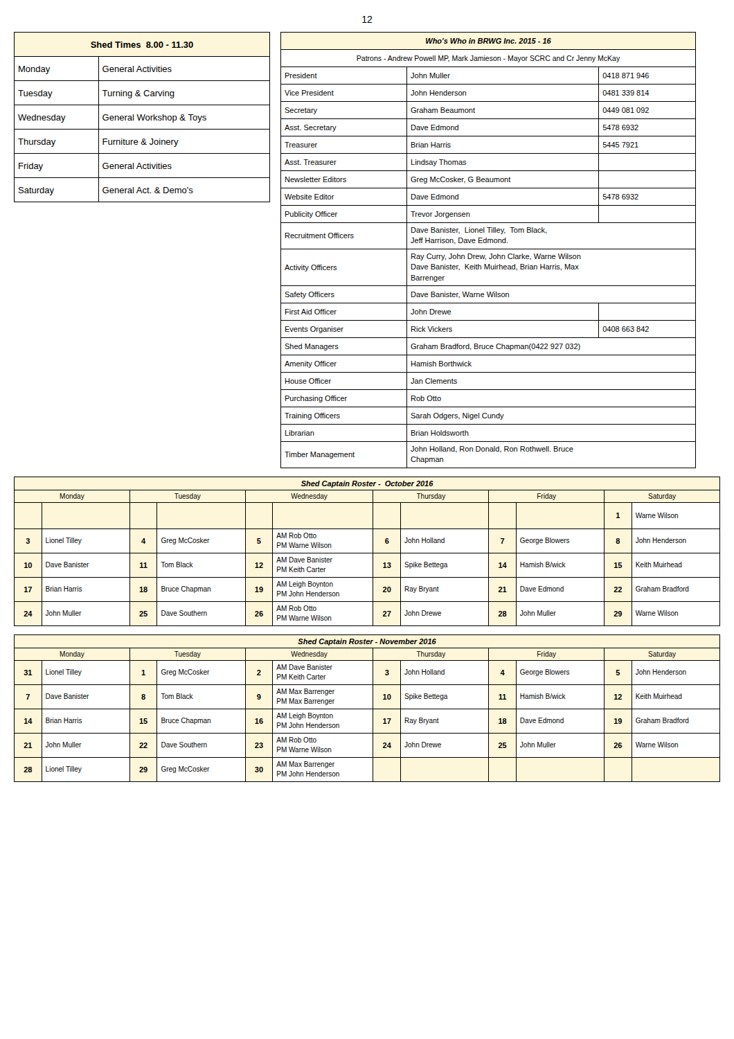12
| Shed Times 8.00 - 11.30 |
| Monday | General Activities |
| Tuesday | Turning & Carving |
| Wednesday | General Workshop & Toys |
| Thursday | Furniture & Joinery |
| Friday | General Activities |
| Saturday | General Act. & Demo's |
| Who's Who in BRWG Inc. 2015 - 16 |
| Patrons - Andrew Powell MP, Mark Jamieson - Mayor SCRC and Cr Jenny McKay |
| President | John Muller | 0418 871 946 |
| Vice President | John Henderson | 0481 339 814 |
| Secretary | Graham Beaumont | 0449 081 092 |
| Asst. Secretary | Dave Edmond | 5478 6932 |
| Treasurer | Brian Harris | 5445 7921 |
| Asst. Treasurer | Lindsay Thomas | |
| Newsletter Editors | Greg McCosker, G Beaumont | |
| Website Editor | Dave Edmond | 5478 6932 |
| Publicity Officer | Trevor Jorgensen | |
| Recruitment Officers | Dave Banister, Lionel Tilley, Tom Black, Jeff Harrison, Dave Edmond. |
| Activity Officers | Ray Curry, John Drew, John Clarke, Warne Wilson Dave Banister, Keith Muirhead, Brian Harris, Max Barrenger |
| Safety Officers | Dave Banister, Warne Wilson |
| First Aid Officer | John Drewe | |
| Events Organiser | Rick Vickers | 0408 663 842 |
| Shed Managers | Graham Bradford, Bruce Chapman(0422 927 032) |
| Amenity Officer | Hamish Borthwick |
| House Officer | Jan Clements |
| Purchasing Officer | Rob Otto |
| Training Officers | Sarah Odgers, Nigel Cundy |
| Librarian | Brian Holdsworth |
| Timber Management | John Holland, Ron Donald, Ron Rothwell. Bruce Chapman |
| Shed Captain Roster - October 2016 |
| Monday | Tuesday | Wednesday | Thursday | Friday | Saturday |
| | | | | | | | | | | 1 | Warne Wilson |
| 3 | Lionel Tilley | 4 | Greg McCosker | 5 | AM Rob Otto PM Warne Wilson | 6 | John Holland | 7 | George Blowers | 8 | John Henderson |
| 10 | Dave Banister | 11 | Tom Black | 12 | AM Dave Banister PM Keith Carter | 13 | Spike Bettega | 14 | Hamish B/wick | 15 | Keith Muirhead |
| 17 | Brian Harris | 18 | Bruce Chapman | 19 | AM Leigh Boynton PM John Henderson | 20 | Ray Bryant | 21 | Dave Edmond | 22 | Graham Bradford |
| 24 | John Muller | 25 | Dave Southern | 26 | AM Rob Otto PM Warne Wilson | 27 | John Drewe | 28 | John Muller | 29 | Warne Wilson |
| Shed Captain Roster - November 2016 |
| Monday | Tuesday | Wednesday | Thursday | Friday | Saturday |
| 31 | Lionel Tilley | 1 | Greg McCosker | 2 | AM Dave Banister PM Keith Carter | 3 | John Holland | 4 | George Blowers | 5 | John Henderson |
| 7 | Dave Banister | 8 | Tom Black | 9 | AM Max Barrenger PM Max Barrenger | 10 | Spike Bettega | 11 | Hamish B/wick | 12 | Keith Muirhead |
| 14 | Brian Harris | 15 | Bruce Chapman | 16 | AM Leigh Boynton PM John Henderson | 17 | Ray Bryant | 18 | Dave Edmond | 19 | Graham Bradford |
| 21 | John Muller | 22 | Dave Southern | 23 | AM Rob Otto PM Warne Wilson | 24 | John Drewe | 25 | John Muller | 26 | Warne Wilson |
| 28 | Lionel Tilley | 29 | Greg McCosker | 30 | AM Max Barrenger PM John Henderson | | | | | | |